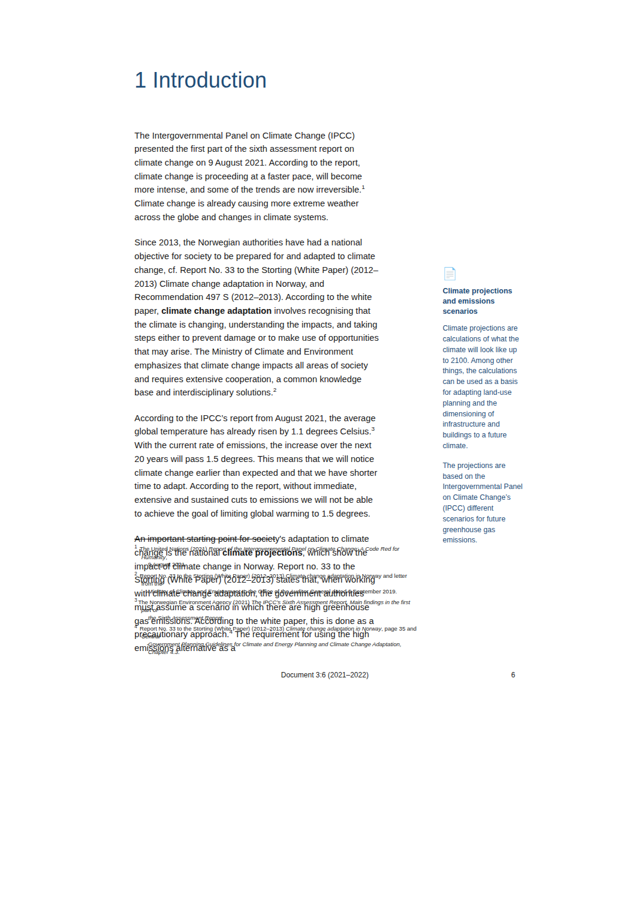1 Introduction
The Intergovernmental Panel on Climate Change (IPCC) presented the first part of the sixth assessment report on climate change on 9 August 2021. According to the report, climate change is proceeding at a faster pace, will become more intense, and some of the trends are now irreversible.1 Climate change is already causing more extreme weather across the globe and changes in climate systems.
Since 2013, the Norwegian authorities have had a national objective for society to be prepared for and adapted to climate change, cf. Report No. 33 to the Storting (White Paper) (2012–2013) Climate change adaptation in Norway, and Recommendation 497 S (2012–2013). According to the white paper, climate change adaptation involves recognising that the climate is changing, understanding the impacts, and taking steps either to prevent damage or to make use of opportunities that may arise. The Ministry of Climate and Environment emphasizes that climate change impacts all areas of society and requires extensive cooperation, a common knowledge base and interdisciplinary solutions.2
According to the IPCC’s report from August 2021, the average global temperature has already risen by 1.1 degrees Celsius.3 With the current rate of emissions, the increase over the next 20 years will pass 1.5 degrees. This means that we will notice climate change earlier than expected and that we have shorter time to adapt. According to the report, without immediate, extensive and sustained cuts to emissions we will not be able to achieve the goal of limiting global warming to 1.5 degrees.
An important starting point for society's adaptation to climate change is the national climate projections, which show the impact of climate change in Norway. Report no. 33 to the Storting (White Paper) (2012–2013) states that, when working with climate change adaptation, the government authorities must assume a scenario in which there are high greenhouse gas emissions. According to the white paper, this is done as a precautionary approach.4 The requirement for using the high emissions alternative as a
📄
Climate projections and emissions scenarios
Climate projections are calculations of what the climate will look like up to 2100. Among other things, the calculations can be used as a basis for adapting land-use planning and the dimensioning of infrastructure and buildings to a future climate.
The projections are based on the Intergovernmental Panel on Climate Change’s (IPCC) different scenarios for future greenhouse gas emissions.
1 The United Nations (2021) Report of the Intergovernmental Panel on Climate Change: A Code Red for Humanity, 9 August 2021.
2 Report No. 33 to the Storting (White Paper) (2012–2013) Climate change adaptation in Norway and letter from the Ministry of Climate and Environment to the Office of the Auditor General dated 6 September 2019.
3 The Norwegian Environment Agency (2021) The IPCC’s Sixth Assessment Report, Main findings in the first part of the Sixth Assessment Report
4 Report No. 33 to the Storting (White Paper) (2012–2013) Climate change adaptation in Norway, page 35 and Central Government Planning Guidelines for Climate and Energy Planning and Climate Change Adaptation, Chapter 4.3.
Document 3:6 (2021–2022)
6